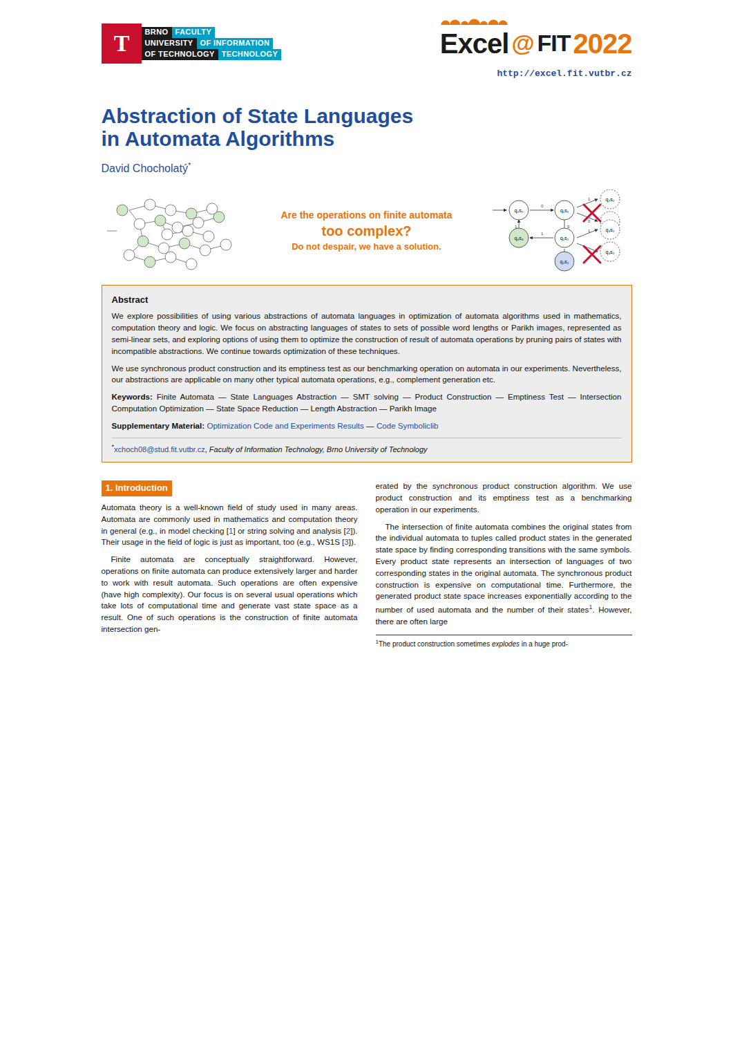T
BRNO FACULTY
UNIVERSITY OF INFORMATION
OF TECHNOLOGY TECHNOLOGY
Excel@FIT 2022
http://excel.fit.vutbr.cz
Abstraction of State Languages
in Automata Algorithms
David Chocholatý*
Are the operations on finite automata
too complex?
Do not despair, we have a solution.
0 1 0 0 1 1 1 0 0 q₀s₀ q₁s₁ q₂s₂ q₄s₂ q₄s₃ q₁s₂ q₃s₂ q₄s₂ q₂s₂
Abstract
We explore possibilities of using various abstractions of automata languages in optimization of automata algorithms used in mathematics, computation theory and logic. We focus on abstracting languages of states to sets of possible word lengths or Parikh images, represented as semi-linear sets, and exploring options of using them to optimize the construction of result of automata operations by pruning pairs of states with incompatible abstractions. We continue towards optimization of these techniques.
We use synchronous product construction and its emptiness test as our benchmarking operation on automata in our experiments. Nevertheless, our abstractions are applicable on many other typical automata operations, e.g., complement generation etc.
Keywords: Finite Automata — State Languages Abstraction — SMT solving — Product Construction — Emptiness Test — Intersection Computation Optimization — State Space Reduction — Length Abstraction — Parikh Image
Supplementary Material: Optimization Code and Experiments Results — Code Symboliclib
*xchoch08@stud.fit.vutbr.cz, Faculty of Information Technology, Brno University of Technology
1. Introduction
Automata theory is a well-known field of study used in many areas. Automata are commonly used in mathematics and computation theory in general (e.g., in model checking [1] or string solving and analysis [2]). Their usage in the field of logic is just as important, too (e.g., WS1S [3]).
Finite automata are conceptually straightforward. However, operations on finite automata can produce extensively larger and harder to work with result automata. Such operations are often expensive (have high complexity). Our focus is on several usual operations which take lots of computational time and generate vast state space as a result. One of such operations is the construction of finite automata intersection gen-
erated by the synchronous product construction algorithm. We use product construction and its emptiness test as a benchmarking operation in our experiments.
The intersection of finite automata combines the original states from the individual automata to tuples called product states in the generated state space by finding corresponding transitions with the same symbols. Every product state represents an intersection of languages of two corresponding states in the original automata. The synchronous product construction is expensive on computational time. Furthermore, the generated product state space increases exponentially according to the number of used automata and the number of their states1. However, there are often large
1The product construction sometimes explodes in a huge prod-